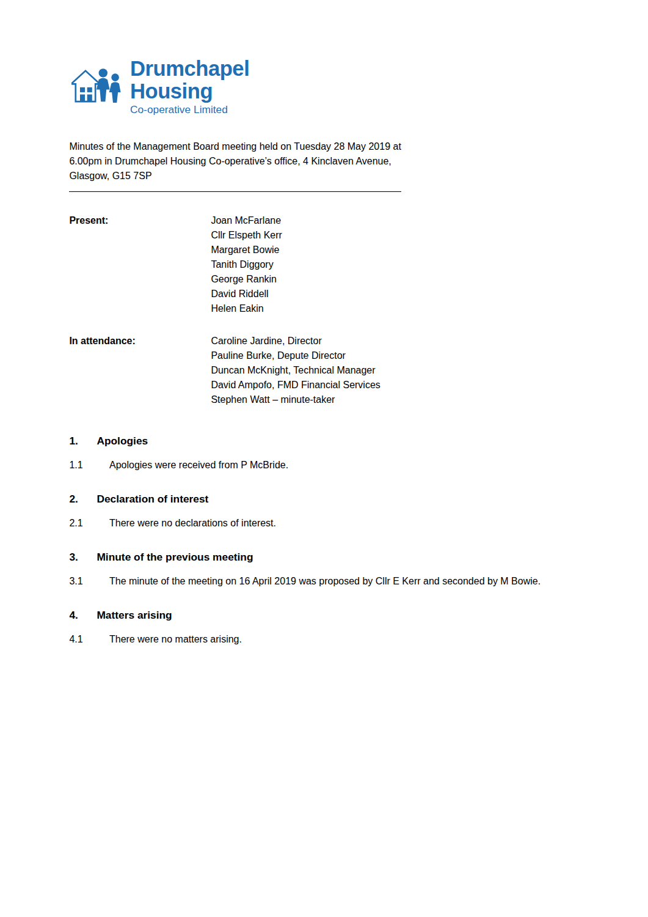Drumchapel Housing Co-operative Limited
Minutes of the Management Board meeting held on Tuesday 28 May 2019 at 6.00pm in Drumchapel Housing Co-operative’s office, 4 Kinclaven Avenue, Glasgow, G15 7SP
| Present: | Joan McFarlane Cllr Elspeth Kerr Margaret Bowie Tanith Diggory George Rankin David Riddell Helen Eakin |
| In attendance: | Caroline Jardine, Director Pauline Burke, Depute Director Duncan McKnight, Technical Manager David Ampofo, FMD Financial Services Stephen Watt – minute-taker |
1. Apologies
1.1 Apologies were received from P McBride.
2. Declaration of interest
2.1 There were no declarations of interest.
3. Minute of the previous meeting
3.1 The minute of the meeting on 16 April 2019 was proposed by Cllr E Kerr and seconded by M Bowie.
4. Matters arising
4.1 There were no matters arising.